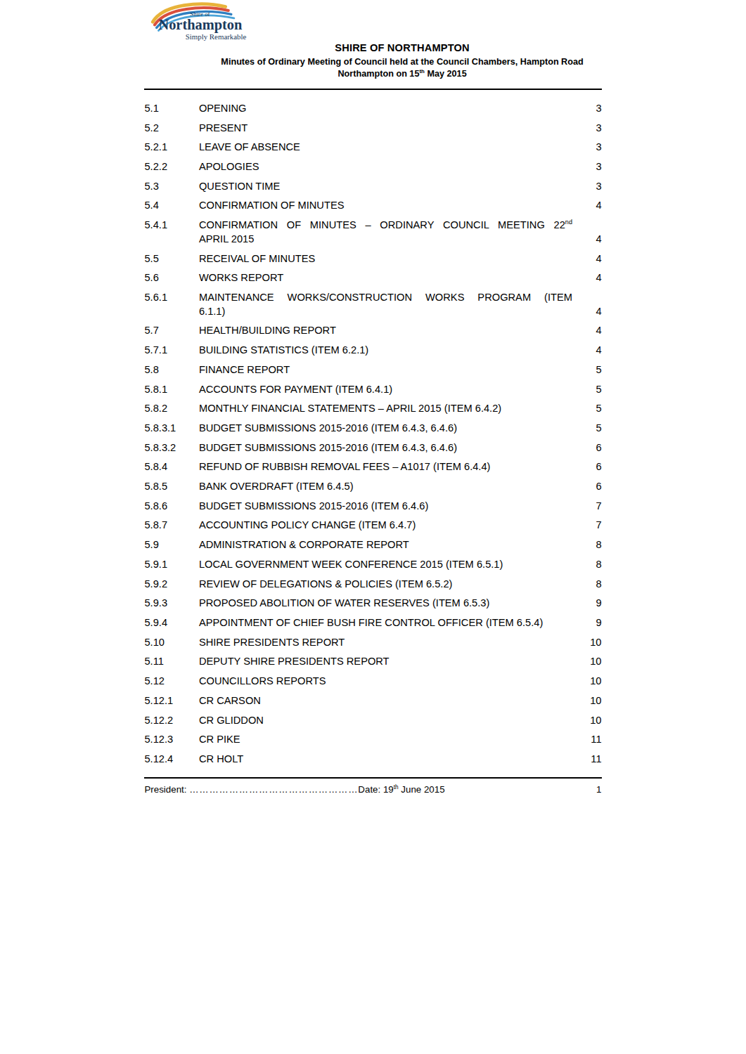Shire of Northampton Simply Remarkable
SHIRE OF NORTHAMPTON
Minutes of Ordinary Meeting of Council held at the Council Chambers, Hampton Road Northampton on 15th May 2015
| 5.1 | OPENING | 3 |
| 5.2 | PRESENT | 3 |
| 5.2.1 | LEAVE OF ABSENCE | 3 |
| 5.2.2 | APOLOGIES | 3 |
| 5.3 | QUESTION TIME | 3 |
| 5.4 | CONFIRMATION OF MINUTES | 4 |
| 5.4.1 | CONFIRMATION OF MINUTES – ORDINARY COUNCIL MEETING 22 nd APRIL 2015 | 4 |
| 5.5 | RECEIVAL OF MINUTES | 4 |
| 5.6 | WORKS REPORT | 4 |
| 5.6.1 | MAINTENANCE WORKS/CONSTRUCTION WORKS PROGRAM (ITEM 6.1.1) | 4 |
| 5.7 | HEALTH/BUILDING REPORT | 4 |
| 5.7.1 | BUILDING STATISTICS (ITEM 6.2.1) | 4 |
| 5.8 | FINANCE REPORT | 5 |
| 5.8.1 | ACCOUNTS FOR PAYMENT (ITEM 6.4.1) | 5 |
| 5.8.2 | MONTHLY FINANCIAL STATEMENTS – APRIL 2015 (ITEM 6.4.2) | 5 |
| 5.8.3.1 | BUDGET SUBMISSIONS 2015-2016 (ITEM 6.4.3, 6.4.6) | 5 |
| 5.8.3.2 | BUDGET SUBMISSIONS 2015-2016 (ITEM 6.4.3, 6.4.6) | 6 |
| 5.8.4 | REFUND OF RUBBISH REMOVAL FEES – A1017 (ITEM 6.4.4) | 6 |
| 5.8.5 | BANK OVERDRAFT (ITEM 6.4.5) | 6 |
| 5.8.6 | BUDGET SUBMISSIONS 2015-2016 (ITEM 6.4.6) | 7 |
| 5.8.7 | ACCOUNTING POLICY CHANGE (ITEM 6.4.7) | 7 |
| 5.9 | ADMINISTRATION & CORPORATE REPORT | 8 |
| 5.9.1 | LOCAL GOVERNMENT WEEK CONFERENCE 2015 (ITEM 6.5.1) | 8 |
| 5.9.2 | REVIEW OF DELEGATIONS & POLICIES (ITEM 6.5.2) | 8 |
| 5.9.3 | PROPOSED ABOLITION OF WATER RESERVES (ITEM 6.5.3) | 9 |
| 5.9.4 | APPOINTMENT OF CHIEF BUSH FIRE CONTROL OFFICER (ITEM 6.5.4) | 9 |
| 5.10 | SHIRE PRESIDENTS REPORT | 10 |
| 5.11 | DEPUTY SHIRE PRESIDENTS REPORT | 10 |
| 5.12 | COUNCILLORS REPORTS | 10 |
| 5.12.1 | CR CARSON | 10 |
| 5.12.2 | CR GLIDDON | 10 |
| 5.12.3 | CR PIKE | 11 |
| 5.12.4 | CR HOLT | 11 |
President: ……………………………………………Date: 19th June 2015 1